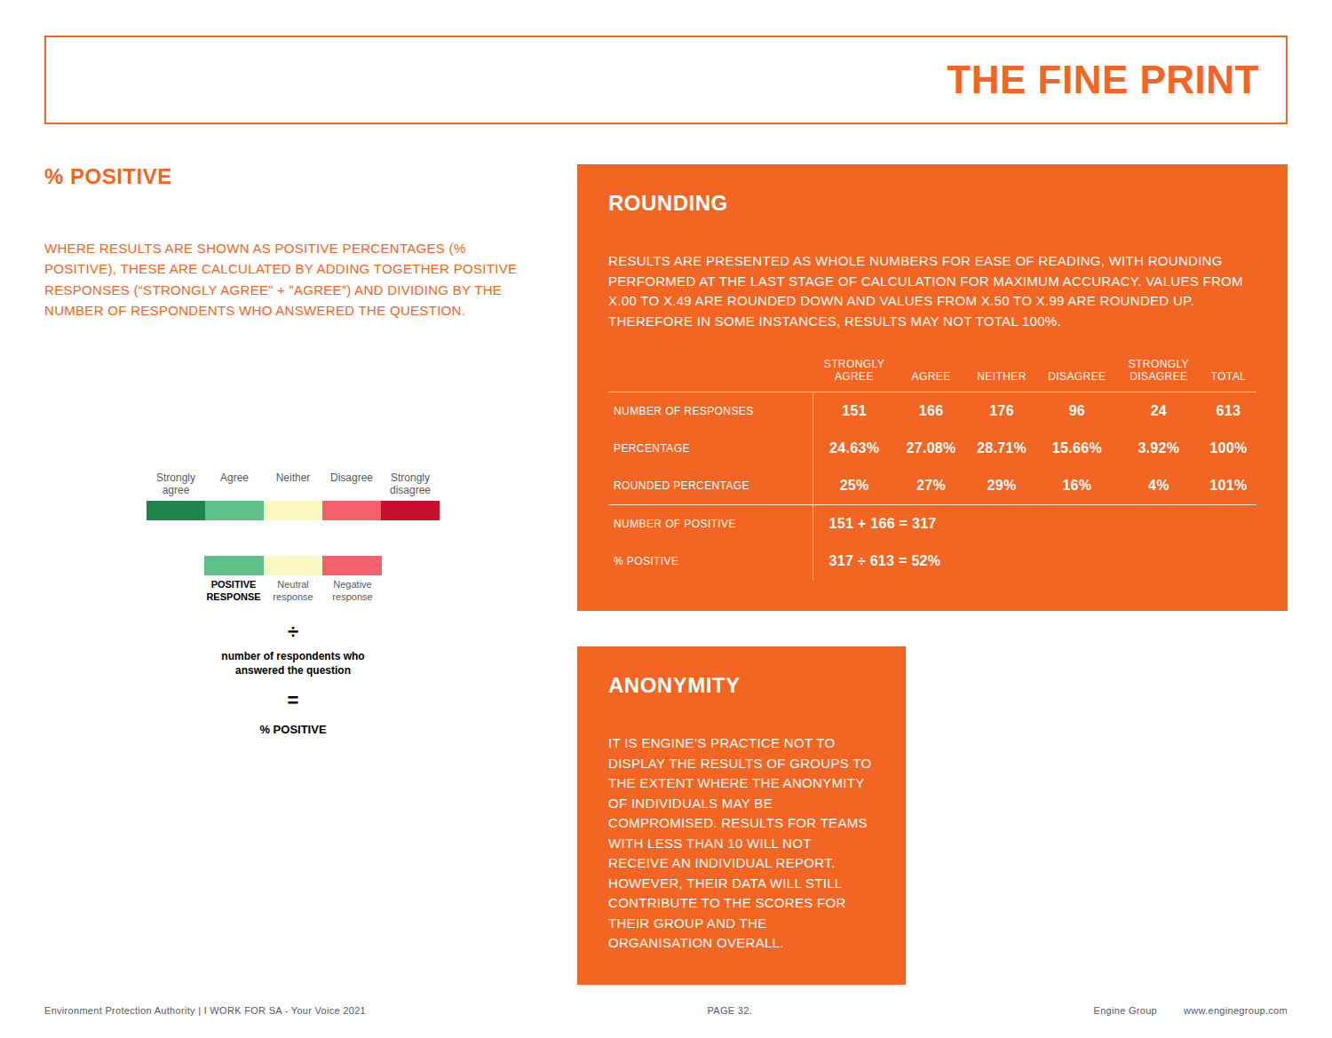THE FINE PRINT
% POSITIVE
Where results are shown as positive percentages (% positive), these are calculated by adding together positive responses (“strongly agree” + ”agree”) and dividing by the number of respondents who answered the question.
Strongly
agree Agree Neither Disagree Strongly
disagree
POSITIVE
RESPONSE Neutral
response Negative
response
÷
number of respondents who
answered the question
=
% POSITIVE
ROUNDING
Results are presented as whole numbers for ease of reading, with rounding performed at the last stage of calculation for maximum accuracy. Values from x.00 to x.49 are rounded down and values from x.50 to x.99 are rounded up. Therefore in some instances, results may not total 100%.
| | STRONGLY AGREE | AGREE | NEITHER | DISAGREE | STRONGLY DISAGREE | TOTAL |
| --- | --- | --- | --- | --- | --- | --- |
| NUMBER OF RESPONSES | 151 | 166 | 176 | 96 | 24 | 613 |
| PERCENTAGE | 24.63% | 27.08% | 28.71% | 15.66% | 3.92% | 100% |
| ROUNDED PERCENTAGE | 25% | 27% | 29% | 16% | 4% | 101% |
| NUMBER OF POSITIVE | 151 + 166 = 317 |
| % POSITIVE | 317 ÷ 613 = 52% |
ANONYMITY
It is Engine’s practice not to display the results of groups to the extent where the anonymity of individuals may be compromised. Results for teams with less than 10 will not receive an individual report. However, their data will still contribute to the scores for their group and the organisation overall.
Environment Protection Authority | I WORK FOR SA - Your Voice 2021 PAGE 32. Engine Group www.enginegroup.com